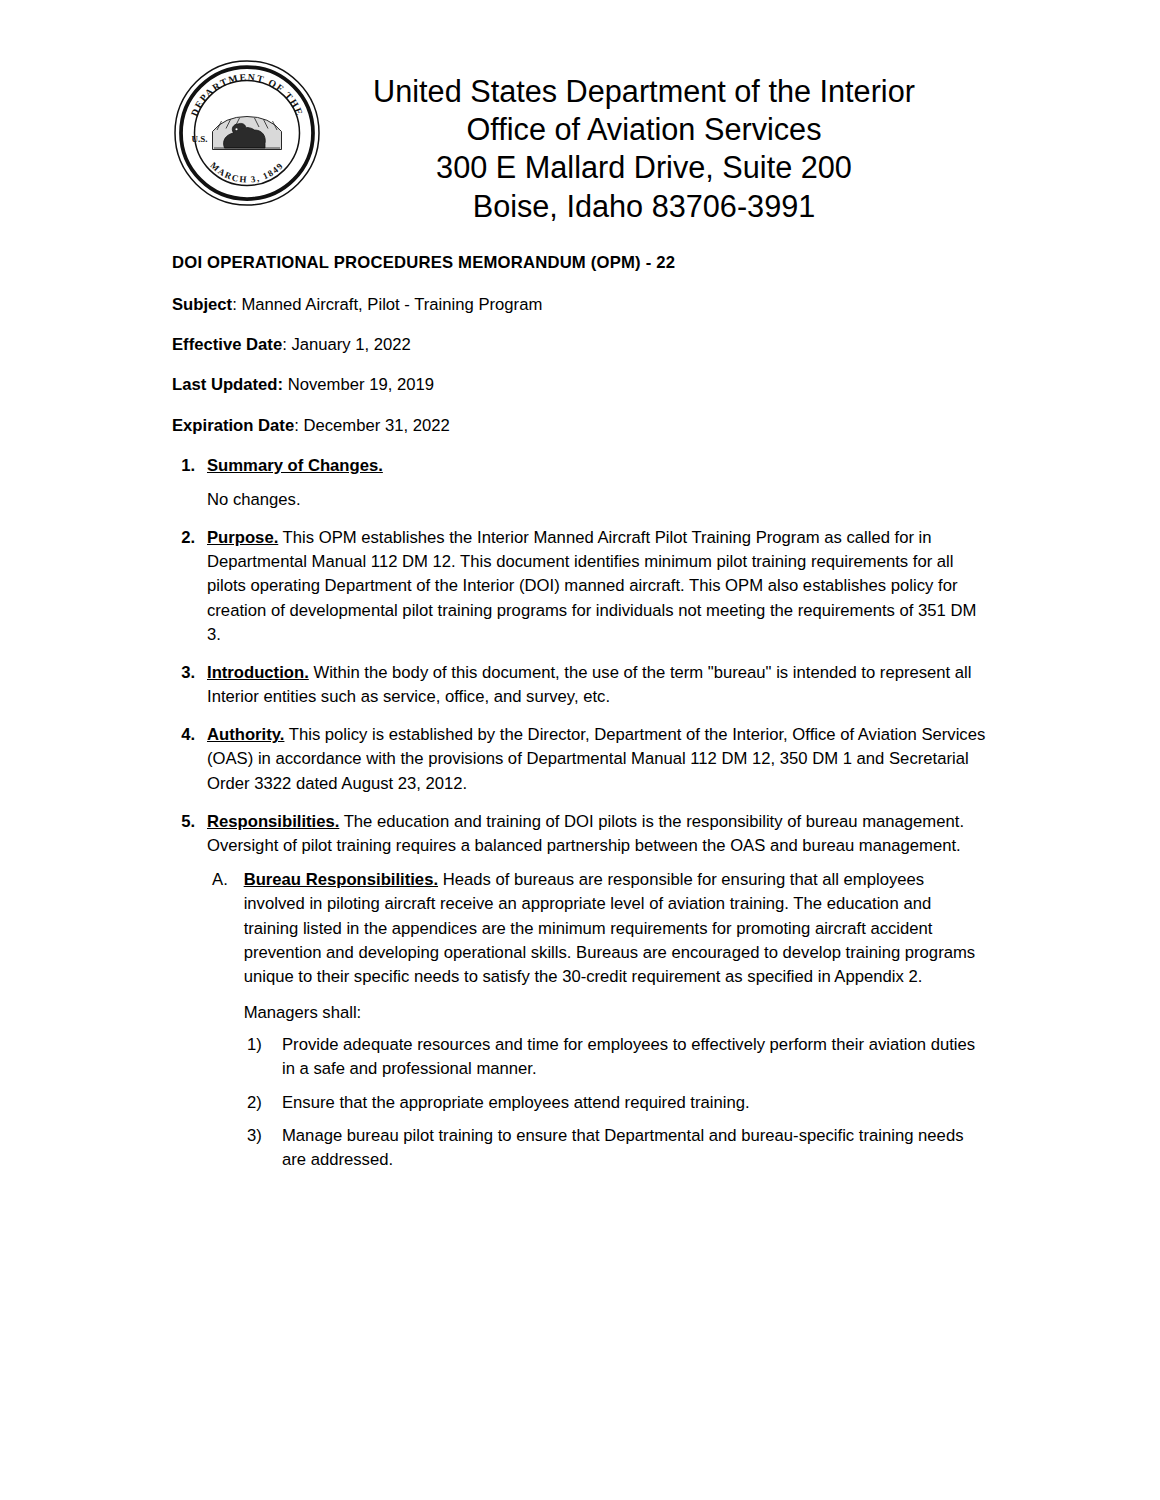DEPARTMENT OF THE MARCH 3, 1849 U.S.
United States Department of the Interior
Office of Aviation Services
300 E Mallard Drive, Suite 200
Boise, Idaho 83706-3991
DOI OPERATIONAL PROCEDURES MEMORANDUM (OPM) - 22
Subject: Manned Aircraft, Pilot - Training Program
Effective Date: January 1, 2022
Last Updated: November 19, 2019
Expiration Date: December 31, 2022
Summary of Changes.
No changes.
Purpose. This OPM establishes the Interior Manned Aircraft Pilot Training Program as called for in Departmental Manual 112 DM 12. This document identifies minimum pilot training requirements for all pilots operating Department of the Interior (DOI) manned aircraft. This OPM also establishes policy for creation of developmental pilot training programs for individuals not meeting the requirements of 351 DM 3.
Introduction. Within the body of this document, the use of the term "bureau" is intended to represent all Interior entities such as service, office, and survey, etc.
Authority. This policy is established by the Director, Department of the Interior, Office of Aviation Services (OAS) in accordance with the provisions of Departmental Manual 112 DM 12, 350 DM 1 and Secretarial Order 3322 dated August 23, 2012.
Responsibilities. The education and training of DOI pilots is the responsibility of bureau management. Oversight of pilot training requires a balanced partnership between the OAS and bureau management.
Bureau Responsibilities. Heads of bureaus are responsible for ensuring that all employees involved in piloting aircraft receive an appropriate level of aviation training. The education and training listed in the appendices are the minimum requirements for promoting aircraft accident prevention and developing operational skills. Bureaus are encouraged to develop training programs unique to their specific needs to satisfy the 30-credit requirement as specified in Appendix 2.
Managers shall:
Provide adequate resources and time for employees to effectively perform their aviation duties in a safe and professional manner.
Ensure that the appropriate employees attend required training.
Manage bureau pilot training to ensure that Departmental and bureau-specific training needs are addressed.